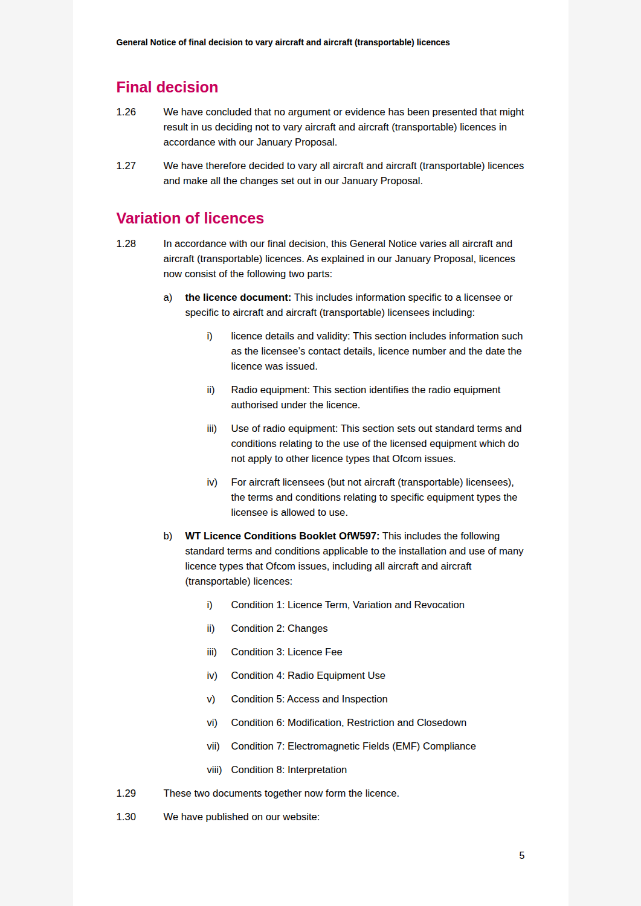General Notice of final decision to vary aircraft and aircraft (transportable) licences
Final decision
1.26
We have concluded that no argument or evidence has been presented that might result in us deciding not to vary aircraft and aircraft (transportable) licences in accordance with our January Proposal.
1.27
We have therefore decided to vary all aircraft and aircraft (transportable) licences and make all the changes set out in our January Proposal.
Variation of licences
1.28
In accordance with our final decision, this General Notice varies all aircraft and aircraft (transportable) licences. As explained in our January Proposal, licences now consist of the following two parts:
a)
the licence document: This includes information specific to a licensee or specific to aircraft and aircraft (transportable) licensees including:
i)
licence details and validity: This section includes information such as the licensee’s contact details, licence number and the date the licence was issued.
ii)
Radio equipment: This section identifies the radio equipment authorised under the licence.
iii)
Use of radio equipment: This section sets out standard terms and conditions relating to the use of the licensed equipment which do not apply to other licence types that Ofcom issues.
iv)
For aircraft licensees (but not aircraft (transportable) licensees), the terms and conditions relating to specific equipment types the licensee is allowed to use.
b)
WT Licence Conditions Booklet OfW597: This includes the following standard terms and conditions applicable to the installation and use of many licence types that Ofcom issues, including all aircraft and aircraft (transportable) licences:
i)
Condition 1: Licence Term, Variation and Revocation
ii)
Condition 2: Changes
iii)
Condition 3: Licence Fee
iv)
Condition 4: Radio Equipment Use
v)
Condition 5: Access and Inspection
vi)
Condition 6: Modification, Restriction and Closedown
vii)
Condition 7: Electromagnetic Fields (EMF) Compliance
viii)
Condition 8: Interpretation
1.29
These two documents together now form the licence.
1.30
We have published on our website:
5